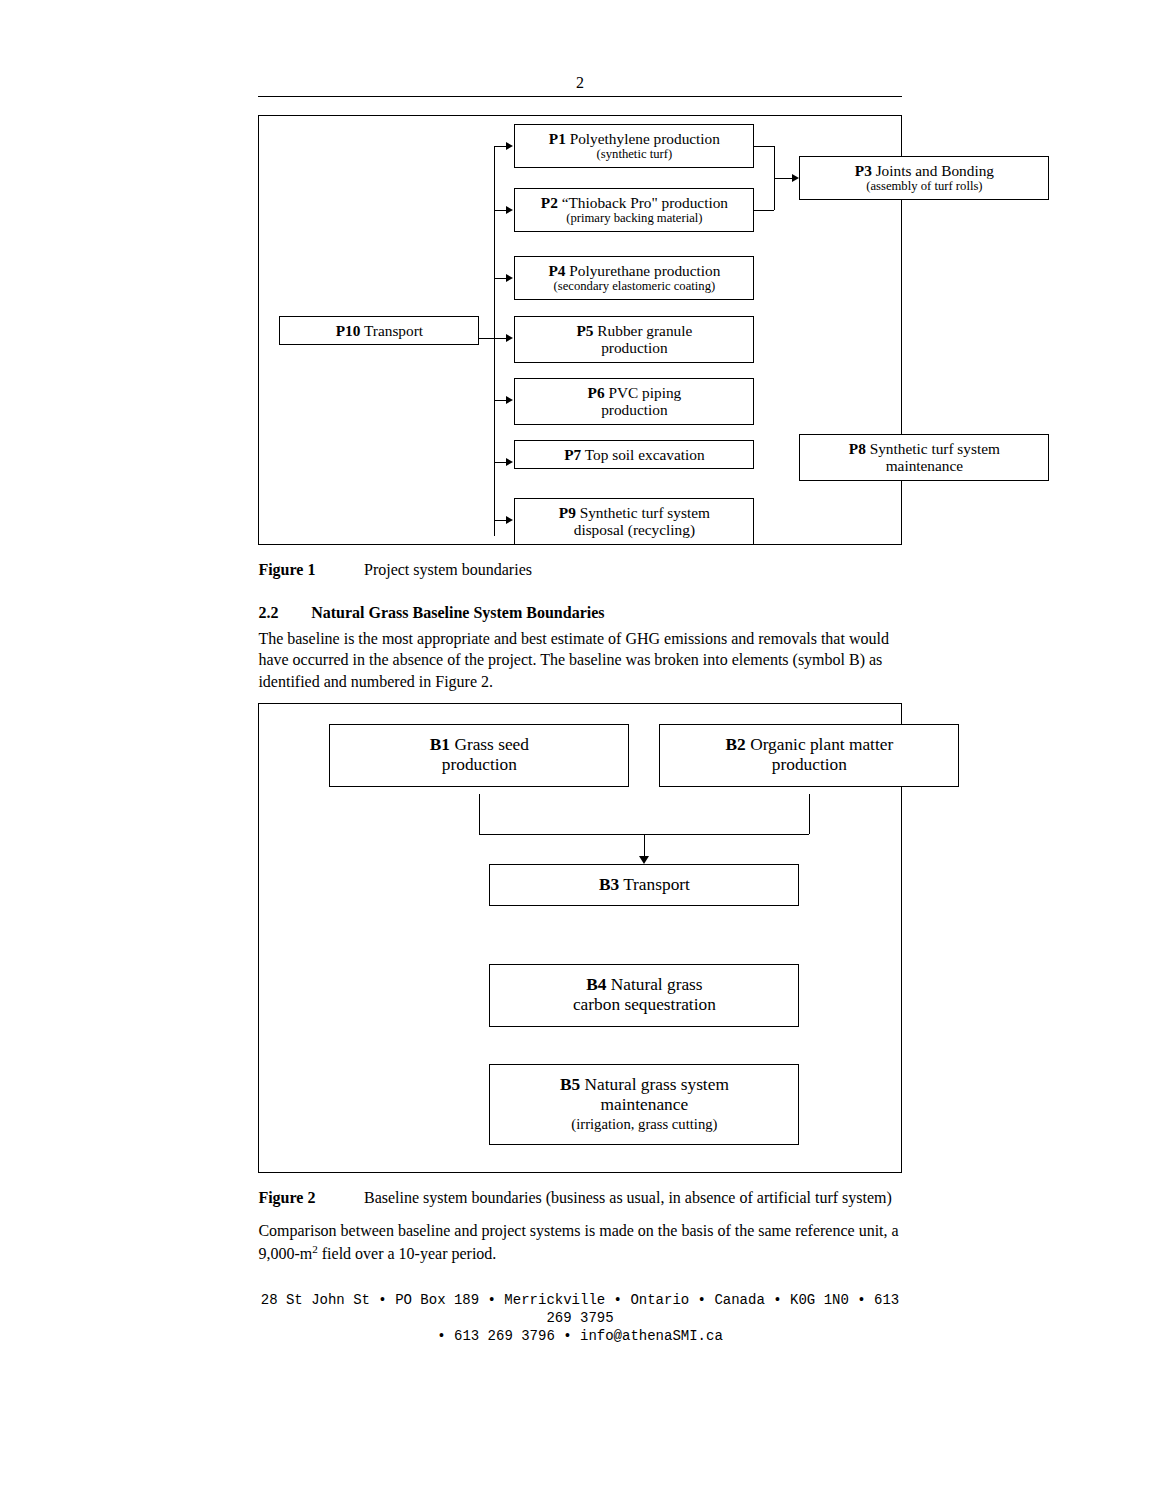2
P1 Polyethylene production(synthetic turf)
P2 “Thioback Pro" production(primary backing material)
P3 Joints and Bonding(assembly of turf rolls)
P4 Polyurethane production(secondary elastomeric coating)
P5 Rubber granule
production
P6 PVC piping
production
P7 Top soil excavation
P8 Synthetic turf system
maintenance
P9 Synthetic turf system
disposal (recycling)
P10 Transport
Figure 1 Project system boundaries
2.2 Natural Grass Baseline System Boundaries
The baseline is the most appropriate and best estimate of GHG emissions and removals that would have occurred in the absence of the project. The baseline was broken into elements (symbol B) as identified and numbered in Figure 2.
B1 Grass seed
production
B2 Organic plant matter
production
B3 Transport
B4 Natural grass
carbon sequestration
B5 Natural grass system
maintenance(irrigation, grass cutting)
Figure 2 Baseline system boundaries (business as usual, in absence of artificial turf system)
Comparison between baseline and project systems is made on the basis of the same reference unit, a 9,000-m2 field over a 10-year period.
28 St John St • PO Box 189 • Merrickville • Ontario • Canada • K0G 1N0 • 613 269 3795
• 613 269 3796 • info@athenaSMI.ca